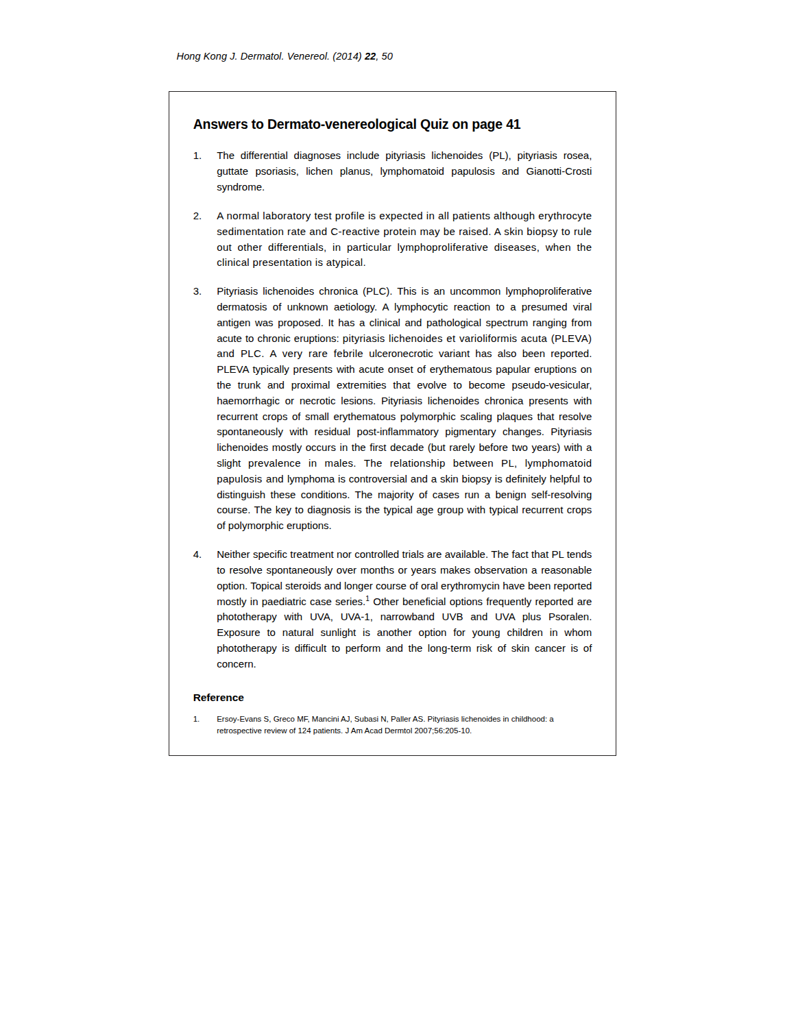Hong Kong J. Dermatol. Venereol. (2014) 22, 50
Answers to Dermato-venereological Quiz on page 41
The differential diagnoses include pityriasis lichenoides (PL), pityriasis rosea, guttate psoriasis, lichen planus, lymphomatoid papulosis and Gianotti-Crosti syndrome.
A normal laboratory test profile is expected in all patients although erythrocyte sedimentation rate and C-reactive protein may be raised. A skin biopsy to rule out other differentials, in particular lymphoproliferative diseases, when the clinical presentation is atypical.
Pityriasis lichenoides chronica (PLC). This is an uncommon lymphoproliferative dermatosis of unknown aetiology. A lymphocytic reaction to a presumed viral antigen was proposed. It has a clinical and pathological spectrum ranging from acute to chronic eruptions: pityriasis lichenoides et varioliformis acuta (PLEVA) and PLC. A very rare febrile ulceronecrotic variant has also been reported. PLEVA typically presents with acute onset of erythematous papular eruptions on the trunk and proximal extremities that evolve to become pseudo-vesicular, haemorrhagic or necrotic lesions. Pityriasis lichenoides chronica presents with recurrent crops of small erythematous polymorphic scaling plaques that resolve spontaneously with residual post-inflammatory pigmentary changes. Pityriasis lichenoides mostly occurs in the first decade (but rarely before two years) with a slight prevalence in males. The relationship between PL, lymphomatoid papulosis and lymphoma is controversial and a skin biopsy is definitely helpful to distinguish these conditions. The majority of cases run a benign self-resolving course. The key to diagnosis is the typical age group with typical recurrent crops of polymorphic eruptions.
Neither specific treatment nor controlled trials are available. The fact that PL tends to resolve spontaneously over months or years makes observation a reasonable option. Topical steroids and longer course of oral erythromycin have been reported mostly in paediatric case series.1 Other beneficial options frequently reported are phototherapy with UVA, UVA-1, narrowband UVB and UVA plus Psoralen. Exposure to natural sunlight is another option for young children in whom phototherapy is difficult to perform and the long-term risk of skin cancer is of concern.
Reference
Ersoy-Evans S, Greco MF, Mancini AJ, Subasi N, Paller AS. Pityriasis lichenoides in childhood: a retrospective review of 124 patients. J Am Acad Dermtol 2007;56:205-10.